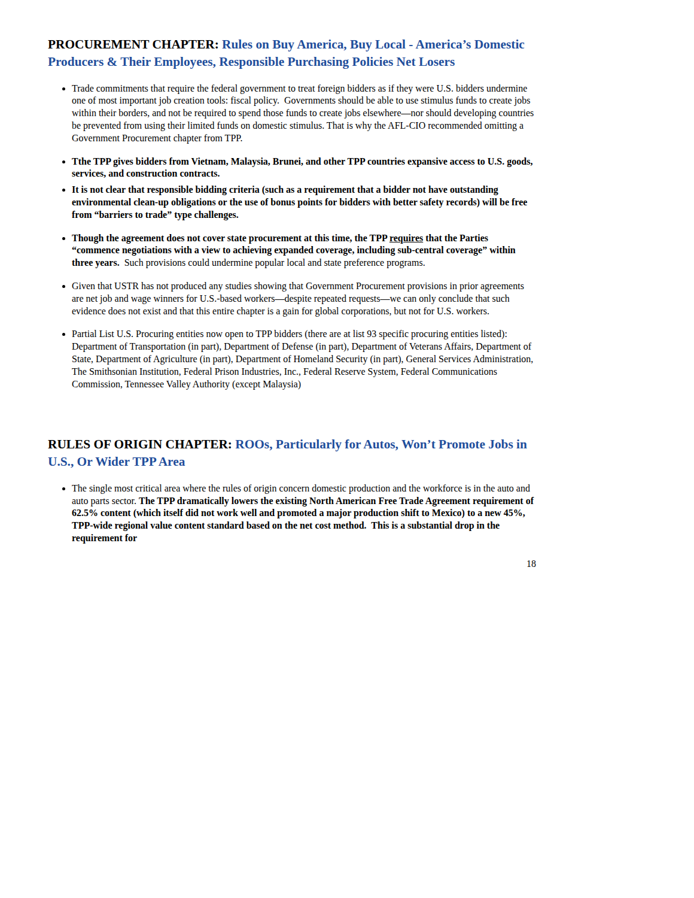PROCUREMENT CHAPTER: Rules on Buy America, Buy Local - America’s Domestic Producers & Their Employees, Responsible Purchasing Policies Net Losers
Trade commitments that require the federal government to treat foreign bidders as if they were U.S. bidders undermine one of most important job creation tools: fiscal policy. Governments should be able to use stimulus funds to create jobs within their borders, and not be required to spend those funds to create jobs elsewhere—nor should developing countries be prevented from using their limited funds on domestic stimulus. That is why the AFL-CIO recommended omitting a Government Procurement chapter from TPP.
Tthe TPP gives bidders from Vietnam, Malaysia, Brunei, and other TPP countries expansive access to U.S. goods, services, and construction contracts.
It is not clear that responsible bidding criteria (such as a requirement that a bidder not have outstanding environmental clean-up obligations or the use of bonus points for bidders with better safety records) will be free from “barriers to trade” type challenges.
Though the agreement does not cover state procurement at this time, the TPP requires that the Parties “commence negotiations with a view to achieving expanded coverage, including sub-central coverage” within three years. Such provisions could undermine popular local and state preference programs.
Given that USTR has not produced any studies showing that Government Procurement provisions in prior agreements are net job and wage winners for U.S.-based workers—despite repeated requests—we can only conclude that such evidence does not exist and that this entire chapter is a gain for global corporations, but not for U.S. workers.
Partial List U.S. Procuring entities now open to TPP bidders (there are at list 93 specific procuring entities listed): Department of Transportation (in part), Department of Defense (in part), Department of Veterans Affairs, Department of State, Department of Agriculture (in part), Department of Homeland Security (in part), General Services Administration, The Smithsonian Institution, Federal Prison Industries, Inc., Federal Reserve System, Federal Communications Commission, Tennessee Valley Authority (except Malaysia)
RULES OF ORIGIN CHAPTER: ROOs, Particularly for Autos, Won’t Promote Jobs in U.S., Or Wider TPP Area
The single most critical area where the rules of origin concern domestic production and the workforce is in the auto and auto parts sector. The TPP dramatically lowers the existing North American Free Trade Agreement requirement of 62.5% content (which itself did not work well and promoted a major production shift to Mexico) to a new 45%, TPP-wide regional value content standard based on the net cost method. This is a substantial drop in the requirement for
18